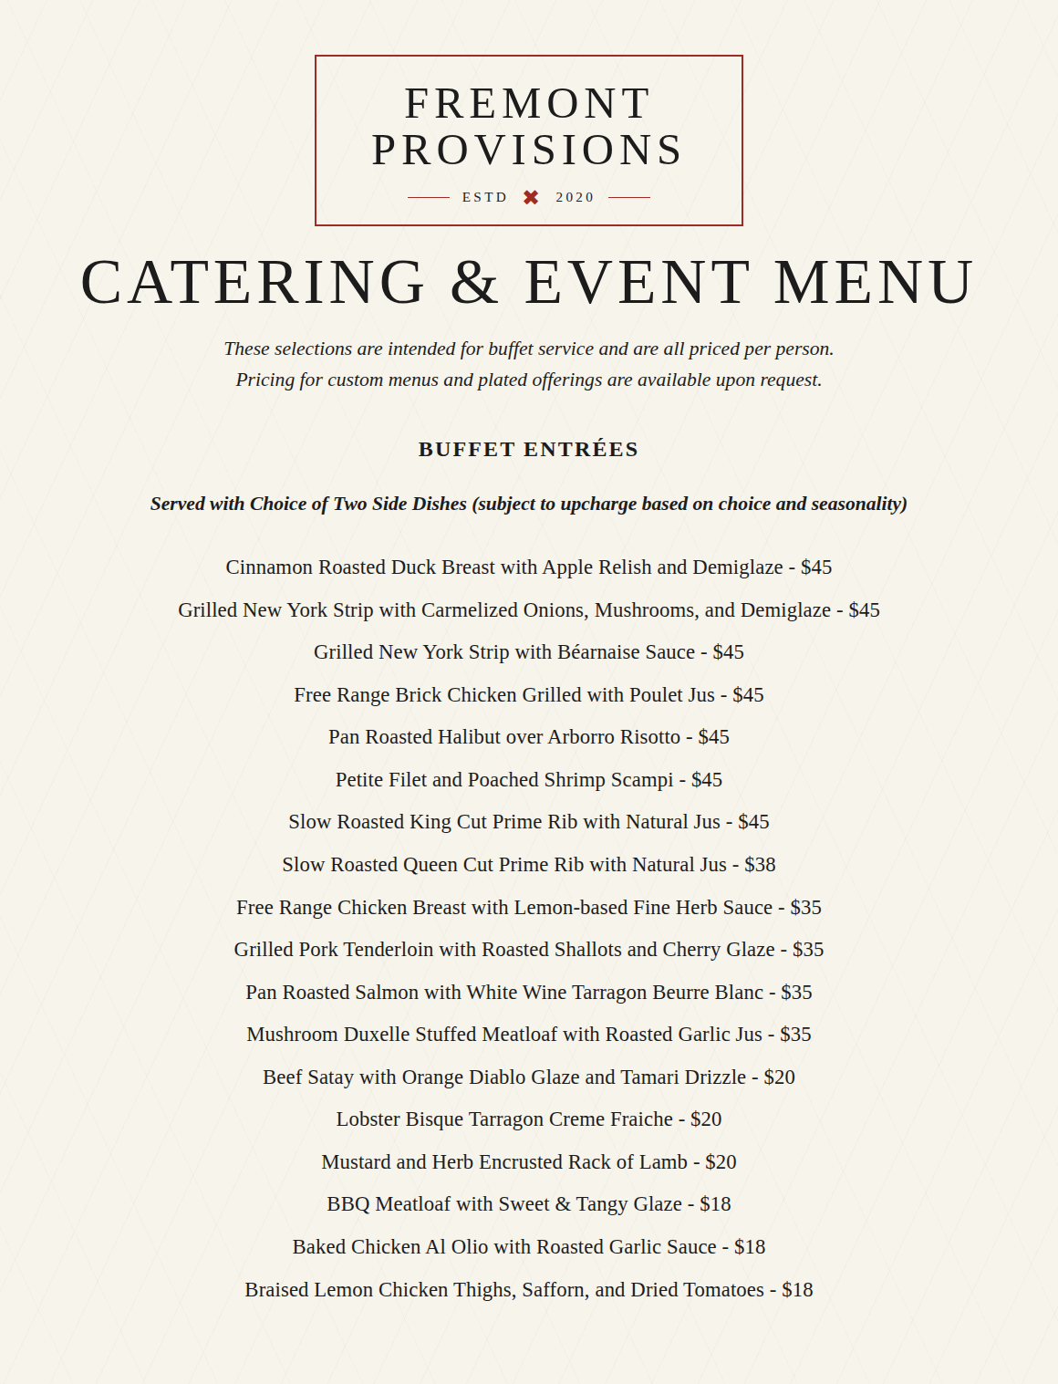Fremont
Provisions
ESTD ✖ 2020
Catering & Event Menu
These selections are intended for buffet service and are all priced per person.
Pricing for custom menus and plated offerings are available upon request.
Buffet Entrées
Served with Choice of Two Side Dishes (subject to upcharge based on choice and seasonality)
Cinnamon Roasted Duck Breast with Apple Relish and Demiglaze - $45
Grilled New York Strip with Carmelized Onions, Mushrooms, and Demiglaze - $45
Grilled New York Strip with Béarnaise Sauce - $45
Free Range Brick Chicken Grilled with Poulet Jus - $45
Pan Roasted Halibut over Arborro Risotto - $45
Petite Filet and Poached Shrimp Scampi - $45
Slow Roasted King Cut Prime Rib with Natural Jus - $45
Slow Roasted Queen Cut Prime Rib with Natural Jus - $38
Free Range Chicken Breast with Lemon-based Fine Herb Sauce - $35
Grilled Pork Tenderloin with Roasted Shallots and Cherry Glaze - $35
Pan Roasted Salmon with White Wine Tarragon Beurre Blanc - $35
Mushroom Duxelle Stuffed Meatloaf with Roasted Garlic Jus - $35
Beef Satay with Orange Diablo Glaze and Tamari Drizzle - $20
Lobster Bisque Tarragon Creme Fraiche - $20
Mustard and Herb Encrusted Rack of Lamb - $20
BBQ Meatloaf with Sweet & Tangy Glaze - $18
Baked Chicken Al Olio with Roasted Garlic Sauce - $18
Braised Lemon Chicken Thighs, Safforn, and Dried Tomatoes - $18